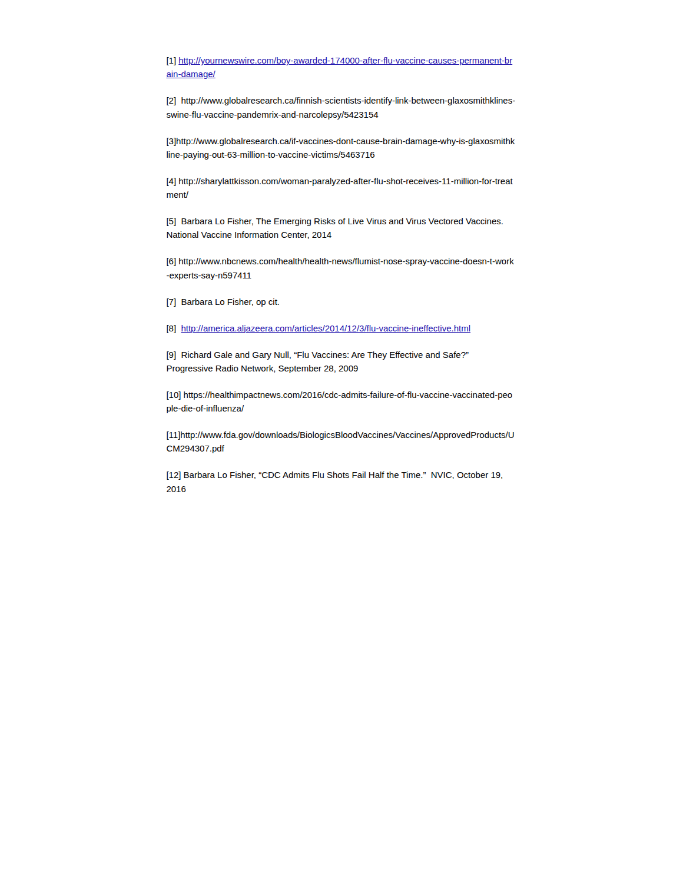[1] http://yournewswire.com/boy-awarded-174000-after-flu-vaccine-causes-permanent-brain-damage/
[2] http://www.globalresearch.ca/finnish-scientists-identify-link-between-glaxosmithklines-swine-flu-vaccine-pandemrix-and-narcolepsy/5423154
[3] http://www.globalresearch.ca/if-vaccines-dont-cause-brain-damage-why-is-glaxosmithkline-paying-out-63-million-to-vaccine-victims/5463716
[4] http://sharylattkisson.com/woman-paralyzed-after-flu-shot-receives-11-million-for-treatment/
[5] Barbara Lo Fisher, The Emerging Risks of Live Virus and Virus Vectored Vaccines. National Vaccine Information Center, 2014
[6] http://www.nbcnews.com/health/health-news/flumist-nose-spray-vaccine-doesn-t-work-experts-say-n597411
[7] Barbara Lo Fisher, op cit.
[8] http://america.aljazeera.com/articles/2014/12/3/flu-vaccine-ineffective.html
[9] Richard Gale and Gary Null, “Flu Vaccines: Are They Effective and Safe?” Progressive Radio Network, September 28, 2009
[10] https://healthimpactnews.com/2016/cdc-admits-failure-of-flu-vaccine-vaccinated-people-die-of-influenza/
[11] http://www.fda.gov/downloads/BiologicsBloodVaccines/Vaccines/ApprovedProducts/UCM294307.pdf
[12] Barbara Lo Fisher, “CDC Admits Flu Shots Fail Half the Time.” NVIC, October 19, 2016